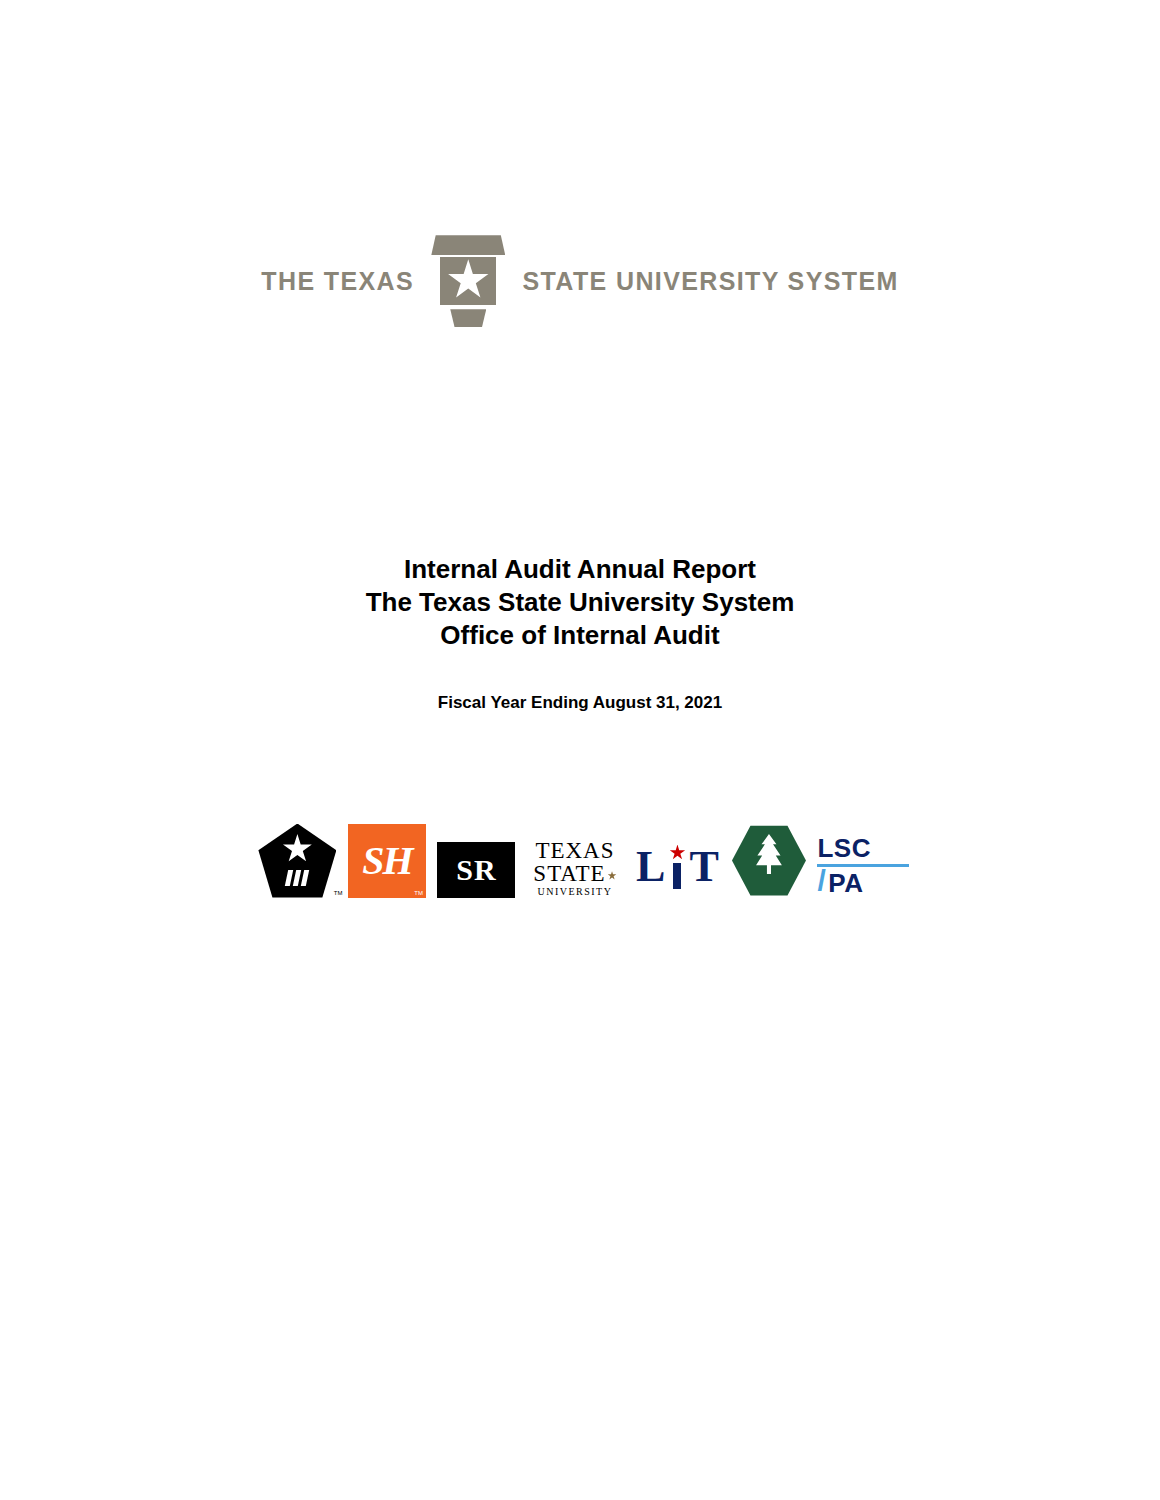THE TEXAS STATE UNIVERSITY SYSTEM
Internal Audit Annual Report
The Texas State University System
Office of Internal Audit
Fiscal Year Ending August 31, 2021
TM
SH TM
SR
TEXAS
STATE
UNIVERSITY
L T
LSC
/PA